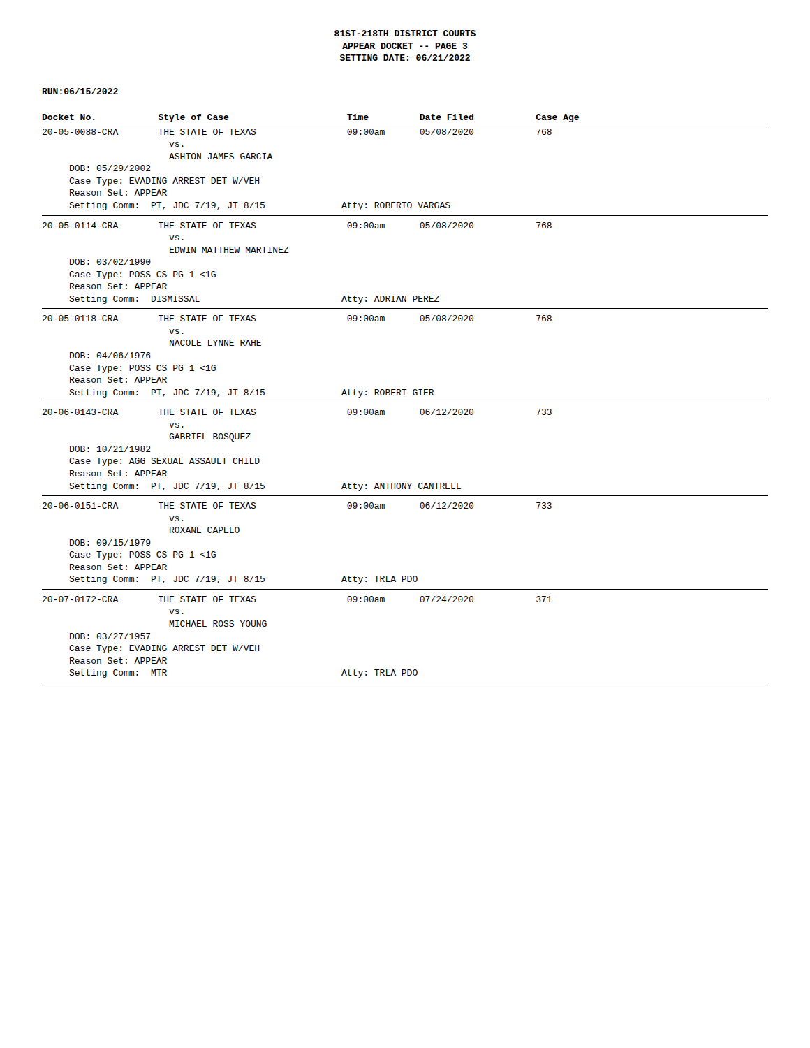81ST-218TH DISTRICT COURTS
APPEAR DOCKET -- PAGE 3
SETTING DATE: 06/21/2022
RUN:06/15/2022
| Docket No. | Style of Case | Time | Date Filed | Case Age |
| --- | --- | --- | --- | --- |
| 20-05-0088-CRA | THE STATE OF TEXAS | 09:00am | 05/08/2020 | 768 |
vs.
ASHTON JAMES GARCIA
DOB: 05/29/2002
Case Type: EVADING ARREST DET W/VEH
Reason Set: APPEAR
Setting Comm: PT, JDC 7/19, JT 8/15 Atty: ROBERTO VARGAS
| 20-05-0114-CRA | THE STATE OF TEXAS | 09:00am | 05/08/2020 | 768 |
vs.
EDWIN MATTHEW MARTINEZ
DOB: 03/02/1990
Case Type: POSS CS PG 1 <1G
Reason Set: APPEAR
Setting Comm: DISMISSAL Atty: ADRIAN PEREZ
| 20-05-0118-CRA | THE STATE OF TEXAS | 09:00am | 05/08/2020 | 768 |
vs.
NACOLE LYNNE RAHE
DOB: 04/06/1976
Case Type: POSS CS PG 1 <1G
Reason Set: APPEAR
Setting Comm: PT, JDC 7/19, JT 8/15 Atty: ROBERT GIER
| 20-06-0143-CRA | THE STATE OF TEXAS | 09:00am | 06/12/2020 | 733 |
vs.
GABRIEL BOSQUEZ
DOB: 10/21/1982
Case Type: AGG SEXUAL ASSAULT CHILD
Reason Set: APPEAR
Setting Comm: PT, JDC 7/19, JT 8/15 Atty: ANTHONY CANTRELL
| 20-06-0151-CRA | THE STATE OF TEXAS | 09:00am | 06/12/2020 | 733 |
vs.
ROXANE CAPELO
DOB: 09/15/1979
Case Type: POSS CS PG 1 <1G
Reason Set: APPEAR
Setting Comm: PT, JDC 7/19, JT 8/15 Atty: TRLA PDO
| 20-07-0172-CRA | THE STATE OF TEXAS | 09:00am | 07/24/2020 | 371 |
vs.
MICHAEL ROSS YOUNG
DOB: 03/27/1957
Case Type: EVADING ARREST DET W/VEH
Reason Set: APPEAR
Setting Comm: MTR Atty: TRLA PDO